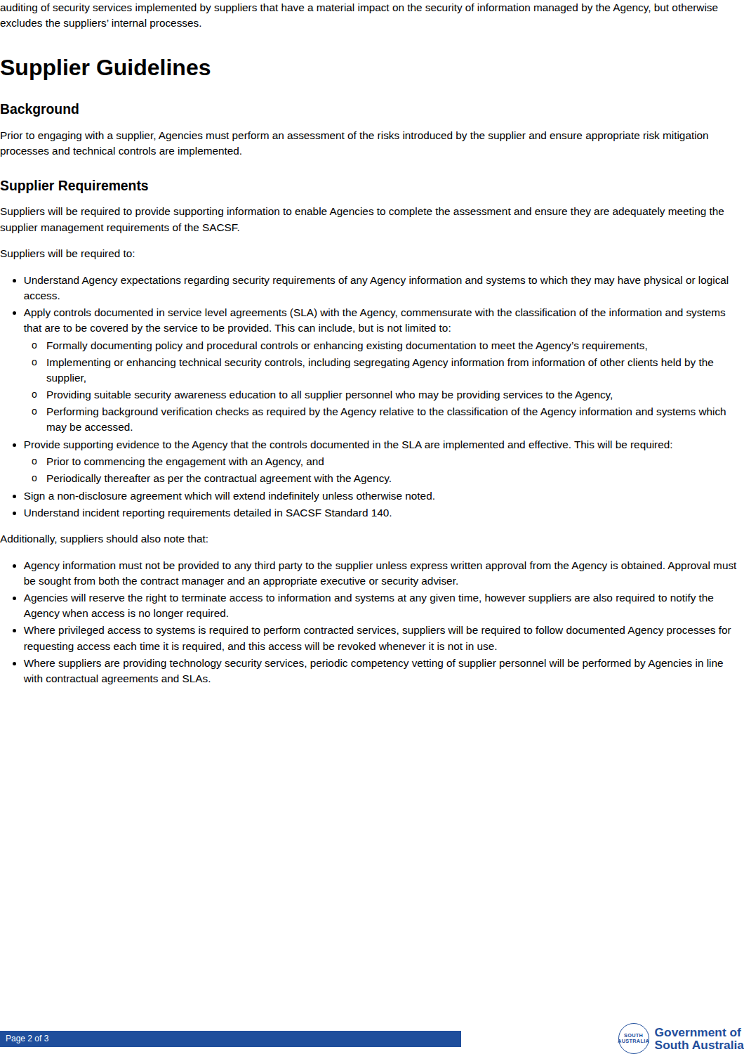auditing of security services implemented by suppliers that have a material impact on the security of information managed by the Agency, but otherwise excludes the suppliers’ internal processes.
Supplier Guidelines
Background
Prior to engaging with a supplier, Agencies must perform an assessment of the risks introduced by the supplier and ensure appropriate risk mitigation processes and technical controls are implemented.
Supplier Requirements
Suppliers will be required to provide supporting information to enable Agencies to complete the assessment and ensure they are adequately meeting the supplier management requirements of the SACSF.
Suppliers will be required to:
Understand Agency expectations regarding security requirements of any Agency information and systems to which they may have physical or logical access.
Apply controls documented in service level agreements (SLA) with the Agency, commensurate with the classification of the information and systems that are to be covered by the service to be provided. This can include, but is not limited to:
Formally documenting policy and procedural controls or enhancing existing documentation to meet the Agency’s requirements,
Implementing or enhancing technical security controls, including segregating Agency information from information of other clients held by the supplier,
Providing suitable security awareness education to all supplier personnel who may be providing services to the Agency,
Performing background verification checks as required by the Agency relative to the classification of the Agency information and systems which may be accessed.
Provide supporting evidence to the Agency that the controls documented in the SLA are implemented and effective. This will be required:
Prior to commencing the engagement with an Agency, and
Periodically thereafter as per the contractual agreement with the Agency.
Sign a non-disclosure agreement which will extend indefinitely unless otherwise noted.
Understand incident reporting requirements detailed in SACSF Standard 140.
Additionally, suppliers should also note that:
Agency information must not be provided to any third party to the supplier unless express written approval from the Agency is obtained. Approval must be sought from both the contract manager and an appropriate executive or security adviser.
Agencies will reserve the right to terminate access to information and systems at any given time, however suppliers are also required to notify the Agency when access is no longer required.
Where privileged access to systems is required to perform contracted services, suppliers will be required to follow documented Agency processes for requesting access each time it is required, and this access will be revoked whenever it is not in use.
Where suppliers are providing technology security services, periodic competency vetting of supplier personnel will be performed by Agencies in line with contractual agreements and SLAs.
Page 2 of 3
SOUTH
AUSTRALIA
Government of South Australia